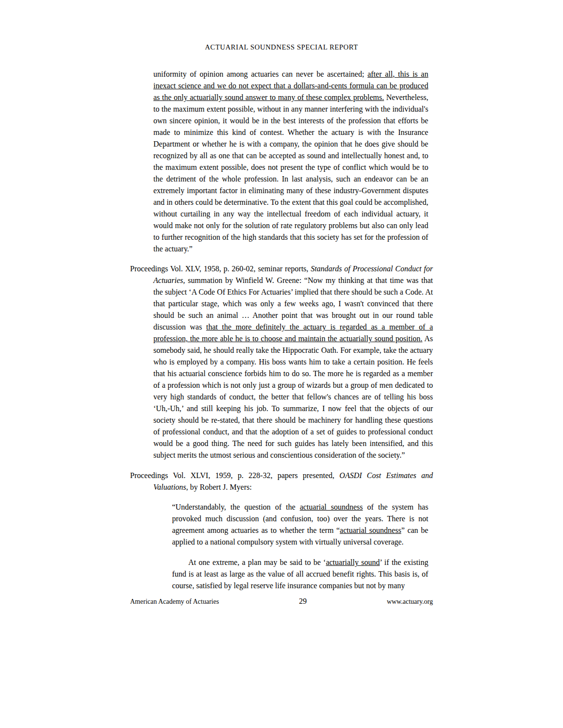ACTUARIAL SOUNDNESS SPECIAL REPORT
uniformity of opinion among actuaries can never be ascertained; after all, this is an inexact science and we do not expect that a dollars-and-cents formula can be produced as the only actuarially sound answer to many of these complex problems. Nevertheless, to the maximum extent possible, without in any manner interfering with the individual's own sincere opinion, it would be in the best interests of the profession that efforts be made to minimize this kind of contest. Whether the actuary is with the Insurance Department or whether he is with a company, the opinion that he does give should be recognized by all as one that can be accepted as sound and intellectually honest and, to the maximum extent possible, does not present the type of conflict which would be to the detriment of the whole profession. In last analysis, such an endeavor can be an extremely important factor in eliminating many of these industry-Government disputes and in others could be determinative. To the extent that this goal could be accomplished, without curtailing in any way the intellectual freedom of each individual actuary, it would make not only for the solution of rate regulatory problems but also can only lead to further recognition of the high standards that this society has set for the profession of the actuary.”
Proceedings Vol. XLV, 1958, p. 260-02, seminar reports, Standards of Processional Conduct for Actuaries, summation by Winfield W. Greene: “Now my thinking at that time was that the subject ‘A Code Of Ethics For Actuaries’ implied that there should be such a Code. At that particular stage, which was only a few weeks ago, I wasn't convinced that there should be such an animal … Another point that was brought out in our round table discussion was that the more definitely the actuary is regarded as a member of a profession, the more able he is to choose and maintain the actuarially sound position. As somebody said, he should really take the Hippocratic Oath. For example, take the actuary who is employed by a company. His boss wants him to take a certain position. He feels that his actuarial conscience forbids him to do so. The more he is regarded as a member of a profession which is not only just a group of wizards but a group of men dedicated to very high standards of conduct, the better that fellow's chances are of telling his boss ‘Uh,-Uh,’ and still keeping his job. To summarize, I now feel that the objects of our society should be re-stated, that there should be machinery for handling these questions of professional conduct, and that the adoption of a set of guides to professional conduct would be a good thing. The need for such guides has lately been intensified, and this subject merits the utmost serious and conscientious consideration of the society.”
Proceedings Vol. XLVI, 1959, p. 228-32, papers presented, OASDI Cost Estimates and Valuations, by Robert J. Myers:
“Understandably, the question of the actuarial soundness of the system has provoked much discussion (and confusion, too) over the years. There is not agreement among actuaries as to whether the term “actuarial soundness” can be applied to a national compulsory system with virtually universal coverage.
At one extreme, a plan may be said to be ‘actuarially sound’ if the existing fund is at least as large as the value of all accrued benefit rights. This basis is, of course, satisfied by legal reserve life insurance companies but not by many
American Academy of Actuaries 29 www.actuary.org